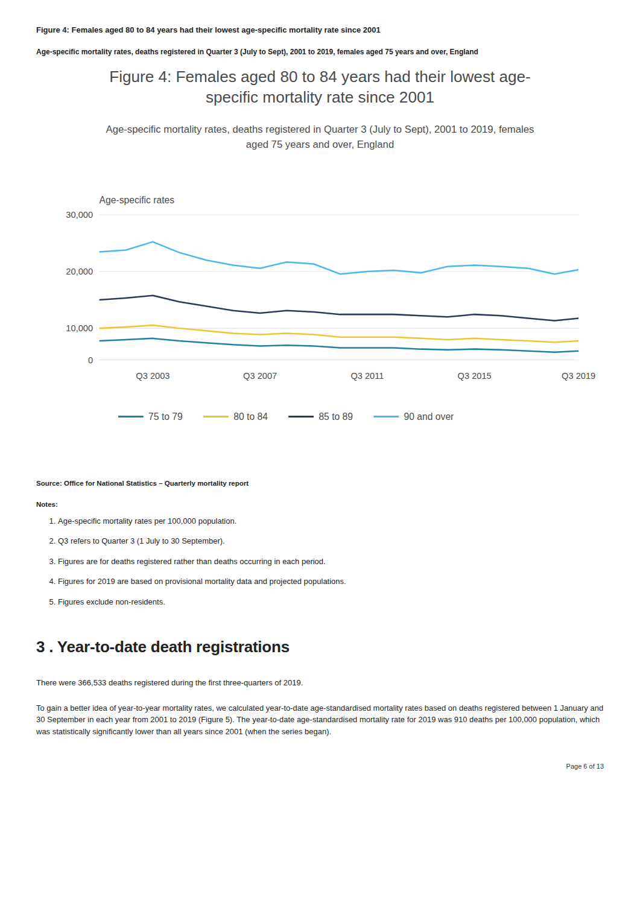Figure 4: Females aged 80 to 84 years had their lowest age-specific mortality rate since 2001
Age-specific mortality rates, deaths registered in Quarter 3 (July to Sept), 2001 to 2019, females aged 75 years and over, England
Figure 4: Females aged 80 to 84 years had their lowest age- specific mortality rate since 2001 Age-specific mortality rates, deaths registered in Quarter 3 (July to Sept), 2001 to 2019, females aged 75 years and over, England Age-specific rates 30,000 20,000 10,000 0 Q3 2003 Q3 2007 Q3 2011 Q3 2015 Q3 2019 75 to 79 80 to 84 85 to 89 90 and over
Source: Office for National Statistics – Quarterly mortality report
Notes:
Age-specific mortality rates per 100,000 population.
Q3 refers to Quarter 3 (1 July to 30 September).
Figures are for deaths registered rather than deaths occurring in each period.
Figures for 2019 are based on provisional mortality data and projected populations.
Figures exclude non-residents.
3 . Year-to-date death registrations
There were 366,533 deaths registered during the first three-quarters of 2019.
To gain a better idea of year-to-year mortality rates, we calculated year-to-date age-standardised mortality rates based on deaths registered between 1 January and 30 September in each year from 2001 to 2019 (Figure 5). The year-to-date age-standardised mortality rate for 2019 was 910 deaths per 100,000 population, which was statistically significantly lower than all years since 2001 (when the series began).
Page 6 of 13